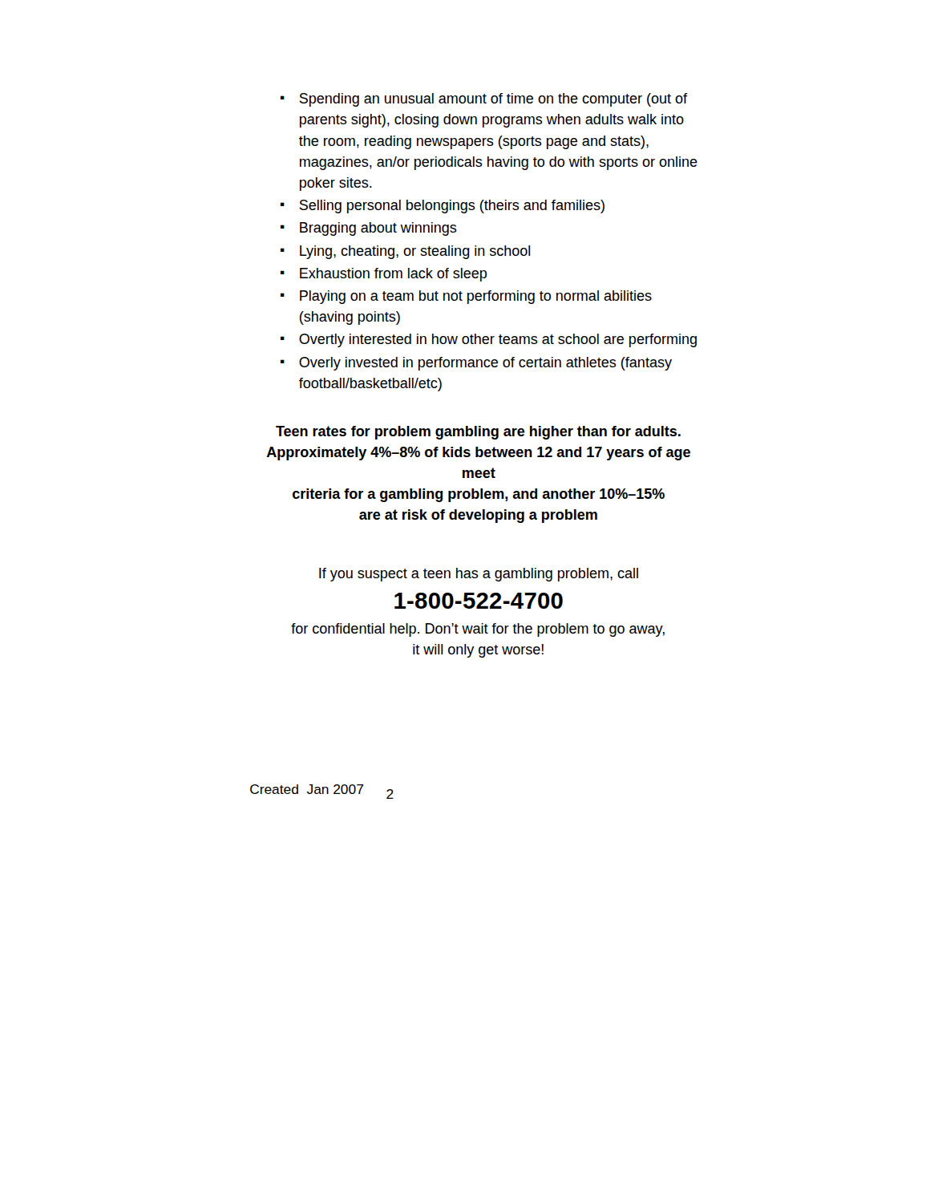Spending an unusual amount of time on the computer (out of parents sight), closing down programs when adults walk into the room, reading newspapers (sports page and stats), magazines, an/or periodicals having to do with sports or online poker sites.
Selling personal belongings (theirs and families)
Bragging about winnings
Lying, cheating, or stealing in school
Exhaustion from lack of sleep
Playing on a team but not performing to normal abilities (shaving points)
Overtly interested in how other teams at school are performing
Overly invested in performance of certain athletes (fantasy football/basketball/etc)
Teen rates for problem gambling are higher than for adults.
Approximately 4%–8% of kids between 12 and 17 years of age meet
criteria for a gambling problem, and another 10%–15%
are at risk of developing a problem
If you suspect a teen has a gambling problem, call
1-800-522-4700
for confidential help. Don’t wait for the problem to go away,
it will only get worse!
Created Jan 20072